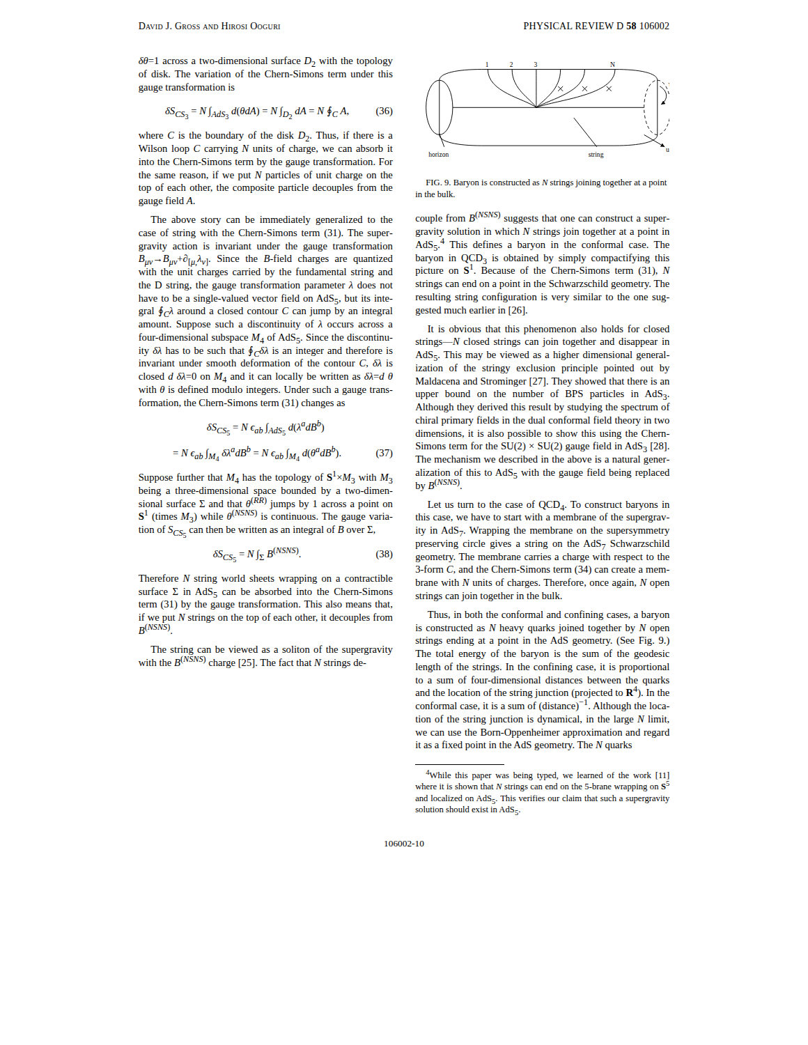David J. Gross and Hirosi Ooguri PHYSICAL REVIEW D 58 106002
δθ=1 across a two-dimensional surface D2 with the topology of disk. The variation of the Chern-Simons term under this gauge transformation is
(36) δSCS3 = N ∫AdS3 d(θdA) = N ∫D2 dA = N ∮C A,
where C is the boundary of the disk D2. Thus, if there is a Wilson loop C carrying N units of charge, we can absorb it into the Chern-Simons term by the gauge transformation. For the same reason, if we put N particles of unit charge on the top of each other, the composite particle decouples from the gauge field A.
The above story can be immediately generalized to the case of string with the Chern-Simons term (31). The supergravity action is invariant under the gauge transformation Bμν→Bμν+∂[μ,λν]. Since the B-field charges are quantized with the unit charges carried by the fundamental string and the D string, the gauge transformation parameter λ does not have to be a single-valued vector field on AdS5, but its integral ∮Cλ around a closed contour C can jump by an integral amount. Suppose such a discontinuity of λ occurs across a four-dimensional subspace M4 of AdS5. Since the discontinuity δλ has to be such that ∮Cδλ is an integer and therefore is invariant under smooth deformation of the contour C, δλ is closed d δλ=0 on M4 and it can locally be written as δλ=d θ with θ is defined modulo integers. Under such a gauge transformation, the Chern-Simons term (31) changes as
δSCS5 = N ϵab ∫AdS5 d(λadBb)
(37) = N ϵab ∫M4 δλadBb = N ϵab ∫M4 d(θadBb).
Suppose further that M4 has the topology of S1×M3 with M3 being a three-dimensional space bounded by a two-dimensional surface Σ and that θ(RR) jumps by 1 across a point on S1 (times M3) while θ(NSNS) is continuous. The gauge variation of SCS5 can then be written as an integral of B over Σ,
(38) δSCS5 = N ∫Σ B(NSNS).
Therefore N string world sheets wrapping on a contractible surface Σ in AdS5 can be absorbed into the Chern-Simons term (31) by the gauge transformation. This also means that, if we put N strings on the top of each other, it decouples from B(NSNS).
The string can be viewed as a soliton of the supergravity with the B(NSNS) charge [25]. The fact that N strings de-
1 2 3 N τ u horizon string
FIG. 9. Baryon is constructed as N strings joining together at a point in the bulk.
couple from B(NSNS) suggests that one can construct a supergravity solution in which N strings join together at a point in AdS5.4 This defines a baryon in the conformal case. The baryon in QCD3 is obtained by simply compactifying this picture on S1. Because of the Chern-Simons term (31), N strings can end on a point in the Schwarzschild geometry. The resulting string configuration is very similar to the one suggested much earlier in [26].
It is obvious that this phenomenon also holds for closed strings—N closed strings can join together and disappear in AdS5. This may be viewed as a higher dimensional generalization of the stringy exclusion principle pointed out by Maldacena and Strominger [27]. They showed that there is an upper bound on the number of BPS particles in AdS3. Although they derived this result by studying the spectrum of chiral primary fields in the dual conformal field theory in two dimensions, it is also possible to show this using the Chern-Simons term for the SU(2) × SU(2) gauge field in AdS3 [28]. The mechanism we described in the above is a natural generalization of this to AdS5 with the gauge field being replaced by B(NSNS).
Let us turn to the case of QCD4. To construct baryons in this case, we have to start with a membrane of the supergravity in AdS7. Wrapping the membrane on the supersymmetry preserving circle gives a string on the AdS7 Schwarzschild geometry. The membrane carries a charge with respect to the 3-form C, and the Chern-Simons term (34) can create a membrane with N units of charges. Therefore, once again, N open strings can join together in the bulk.
Thus, in both the conformal and confining cases, a baryon is constructed as N heavy quarks joined together by N open strings ending at a point in the AdS geometry. (See Fig. 9.) The total energy of the baryon is the sum of the geodesic length of the strings. In the confining case, it is proportional to a sum of four-dimensional distances between the quarks and the location of the string junction (projected to R4). In the conformal case, it is a sum of (distance)−1. Although the location of the string junction is dynamical, in the large N limit, we can use the Born-Oppenheimer approximation and regard it as a fixed point in the AdS geometry. The N quarks
4While this paper was being typed, we learned of the work [11] where it is shown that N strings can end on the 5-brane wrapping on S5 and localized on AdS5. This verifies our claim that such a supergravity solution should exist in AdS5.
106002-10